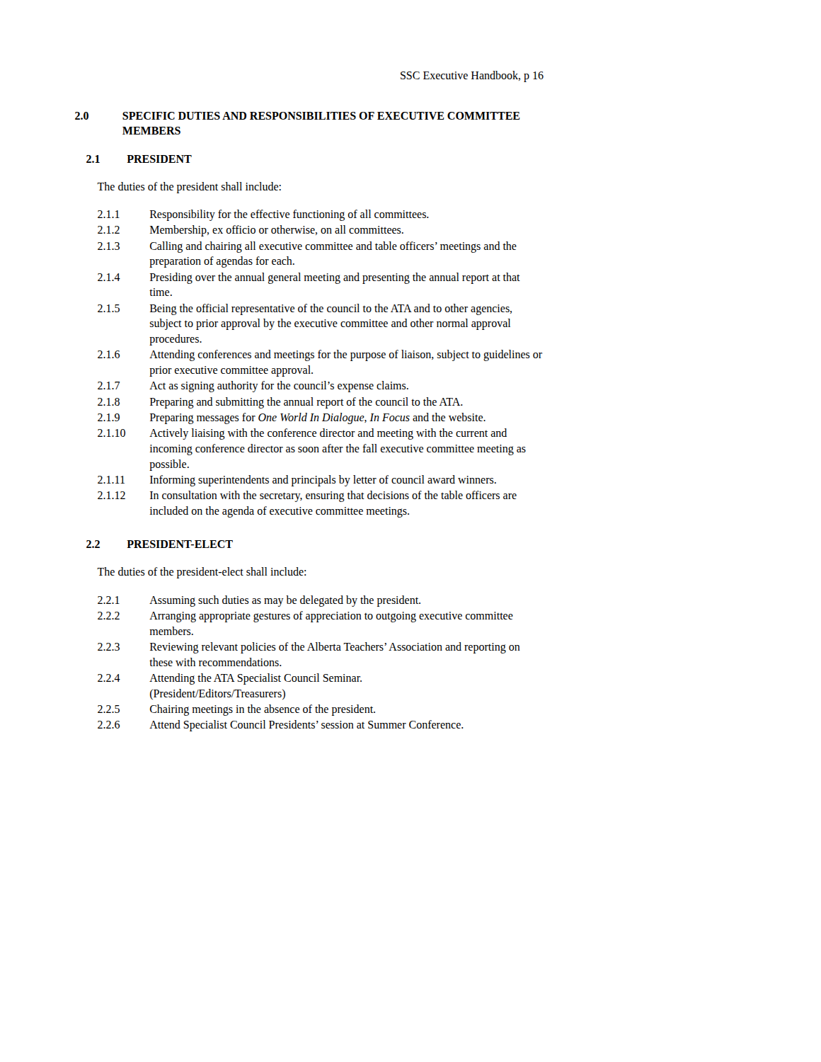SSC Executive Handbook, p 16
2.0 Specific Duties and Responsibilities of Executive Committee Members
2.1 President
The duties of the president shall include:
2.1.1 Responsibility for the effective functioning of all committees.
2.1.2 Membership, ex officio or otherwise, on all committees.
2.1.3 Calling and chairing all executive committee and table officers’ meetings and the preparation of agendas for each.
2.1.4 Presiding over the annual general meeting and presenting the annual report at that time.
2.1.5 Being the official representative of the council to the ATA and to other agencies, subject to prior approval by the executive committee and other normal approval procedures.
2.1.6 Attending conferences and meetings for the purpose of liaison, subject to guidelines or prior executive committee approval.
2.1.7 Act as signing authority for the council’s expense claims.
2.1.8 Preparing and submitting the annual report of the council to the ATA.
2.1.9 Preparing messages for One World In Dialogue, In Focus and the website.
2.1.10 Actively liaising with the conference director and meeting with the current and incoming conference director as soon after the fall executive committee meeting as possible.
2.1.11 Informing superintendents and principals by letter of council award winners.
2.1.12 In consultation with the secretary, ensuring that decisions of the table officers are included on the agenda of executive committee meetings.
2.2 President-Elect
The duties of the president-elect shall include:
2.2.1 Assuming such duties as may be delegated by the president.
2.2.2 Arranging appropriate gestures of appreciation to outgoing executive committee members.
2.2.3 Reviewing relevant policies of the Alberta Teachers’ Association and reporting on these with recommendations.
2.2.4 Attending the ATA Specialist Council Seminar.
(President/Editors/Treasurers)
2.2.5 Chairing meetings in the absence of the president.
2.2.6 Attend Specialist Council Presidents’ session at Summer Conference.